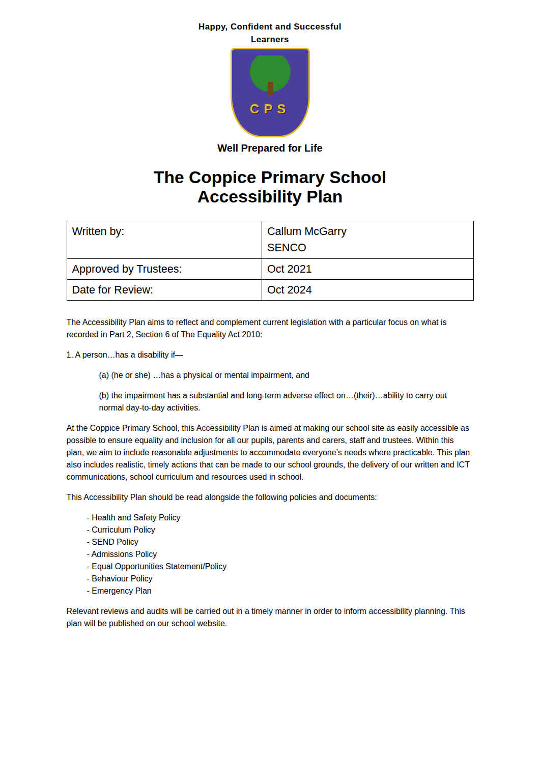Happy, Confident and Successful Learners
CPS
Well Prepared for Life
The Coppice Primary School
Accessibility Plan
| Written by: | Callum McGarry SENCO |
| Approved by Trustees: | Oct 2021 |
| Date for Review: | Oct 2024 |
The Accessibility Plan aims to reflect and complement current legislation with a particular focus on what is recorded in Part 2, Section 6 of The Equality Act 2010:
1. A person…has a disability if—
(a) (he or she) …has a physical or mental impairment, and
(b) the impairment has a substantial and long-term adverse effect on…(their)…ability to carry out normal day-to-day activities.
At the Coppice Primary School, this Accessibility Plan is aimed at making our school site as easily accessible as possible to ensure equality and inclusion for all our pupils, parents and carers, staff and trustees. Within this plan, we aim to include reasonable adjustments to accommodate everyone’s needs where practicable. This plan also includes realistic, timely actions that can be made to our school grounds, the delivery of our written and ICT communications, school curriculum and resources used in school.
This Accessibility Plan should be read alongside the following policies and documents:
Health and Safety Policy
Curriculum Policy
SEND Policy
Admissions Policy
Equal Opportunities Statement/Policy
Behaviour Policy
Emergency Plan
Relevant reviews and audits will be carried out in a timely manner in order to inform accessibility planning. This plan will be published on our school website.